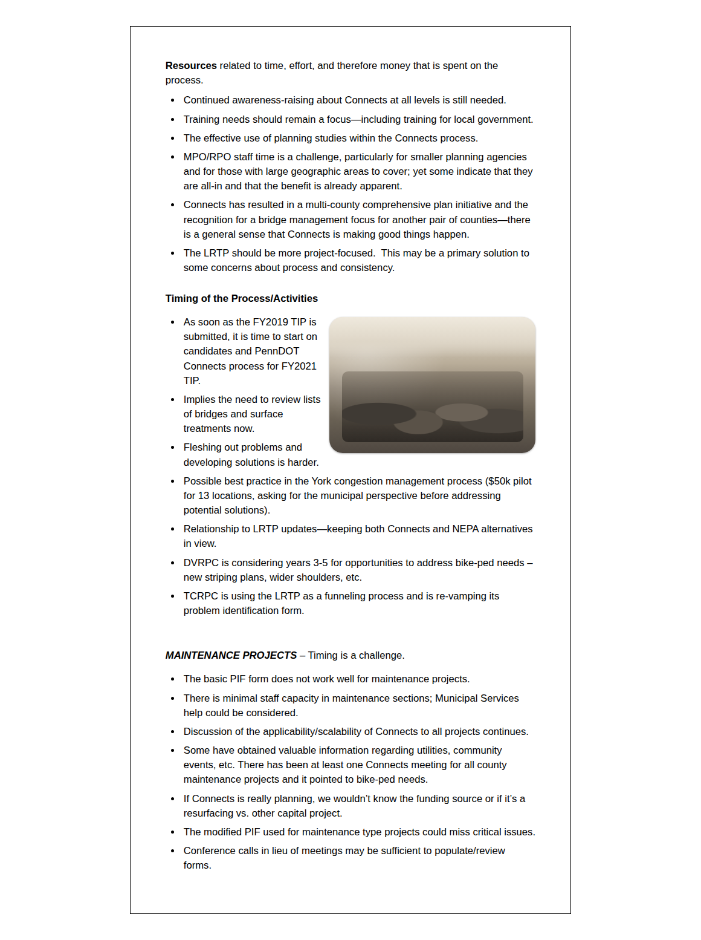Resources related to time, effort, and therefore money that is spent on the process.
Continued awareness-raising about Connects at all levels is still needed.
Training needs should remain a focus—including training for local government.
The effective use of planning studies within the Connects process.
MPO/RPO staff time is a challenge, particularly for smaller planning agencies and for those with large geographic areas to cover; yet some indicate that they are all-in and that the benefit is already apparent.
Connects has resulted in a multi-county comprehensive plan initiative and the recognition for a bridge management focus for another pair of counties—there is a general sense that Connects is making good things happen.
The LRTP should be more project-focused. This may be a primary solution to some concerns about process and consistency.
Timing of the Process/Activities
As soon as the FY2019 TIP is submitted, it is time to start on candidates and PennDOT Connects process for FY2021 TIP.
Implies the need to review lists of bridges and surface treatments now.
Fleshing out problems and developing solutions is harder.
Possible best practice in the York congestion management process ($50k pilot for 13 locations, asking for the municipal perspective before addressing potential solutions).
Relationship to LRTP updates—keeping both Connects and NEPA alternatives in view.
DVRPC is considering years 3-5 for opportunities to address bike-ped needs – new striping plans, wider shoulders, etc.
TCRPC is using the LRTP as a funneling process and is re-vamping its problem identification form.
MAINTENANCE PROJECTS – Timing is a challenge.
The basic PIF form does not work well for maintenance projects.
There is minimal staff capacity in maintenance sections; Municipal Services help could be considered.
Discussion of the applicability/scalability of Connects to all projects continues.
Some have obtained valuable information regarding utilities, community events, etc. There has been at least one Connects meeting for all county maintenance projects and it pointed to bike-ped needs.
If Connects is really planning, we wouldn’t know the funding source or if it’s a resurfacing vs. other capital project.
The modified PIF used for maintenance type projects could miss critical issues.
Conference calls in lieu of meetings may be sufficient to populate/review forms.